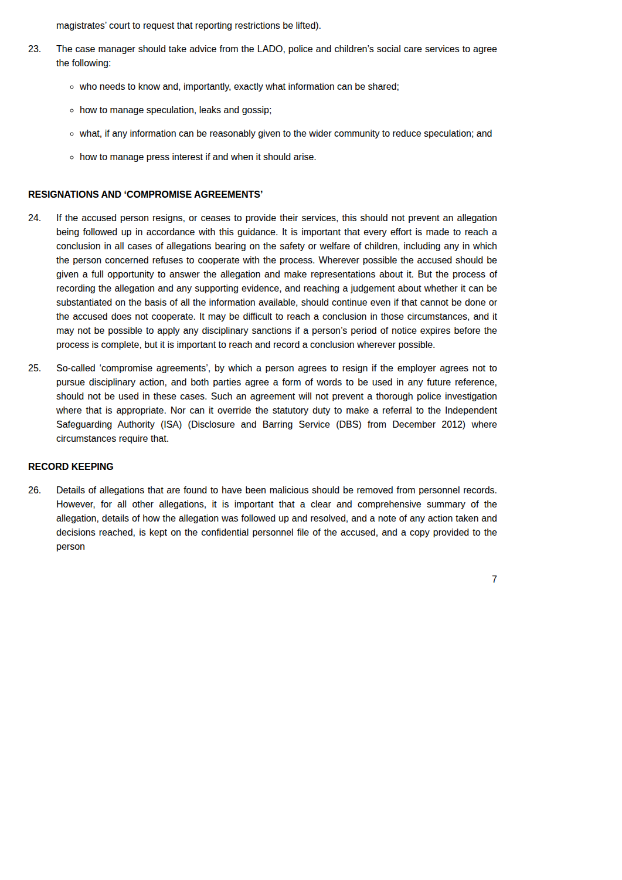magistrates’ court to request that reporting restrictions be lifted).
23. The case manager should take advice from the LADO, police and children’s social care services to agree the following:
who needs to know and, importantly, exactly what information can be shared;
how to manage speculation, leaks and gossip;
what, if any information can be reasonably given to the wider community to reduce speculation; and
how to manage press interest if and when it should arise.
Resignations and ‘Compromise Agreements’
24. If the accused person resigns, or ceases to provide their services, this should not prevent an allegation being followed up in accordance with this guidance. It is important that every effort is made to reach a conclusion in all cases of allegations bearing on the safety or welfare of children, including any in which the person concerned refuses to cooperate with the process. Wherever possible the accused should be given a full opportunity to answer the allegation and make representations about it. But the process of recording the allegation and any supporting evidence, and reaching a judgement about whether it can be substantiated on the basis of all the information available, should continue even if that cannot be done or the accused does not cooperate. It may be difficult to reach a conclusion in those circumstances, and it may not be possible to apply any disciplinary sanctions if a person’s period of notice expires before the process is complete, but it is important to reach and record a conclusion wherever possible.
25. So-called ‘compromise agreements’, by which a person agrees to resign if the employer agrees not to pursue disciplinary action, and both parties agree a form of words to be used in any future reference, should not be used in these cases. Such an agreement will not prevent a thorough police investigation where that is appropriate. Nor can it override the statutory duty to make a referral to the Independent Safeguarding Authority (ISA) (Disclosure and Barring Service (DBS) from December 2012) where circumstances require that.
Record Keeping
26. Details of allegations that are found to have been malicious should be removed from personnel records. However, for all other allegations, it is important that a clear and comprehensive summary of the allegation, details of how the allegation was followed up and resolved, and a note of any action taken and decisions reached, is kept on the confidential personnel file of the accused, and a copy provided to the person
7